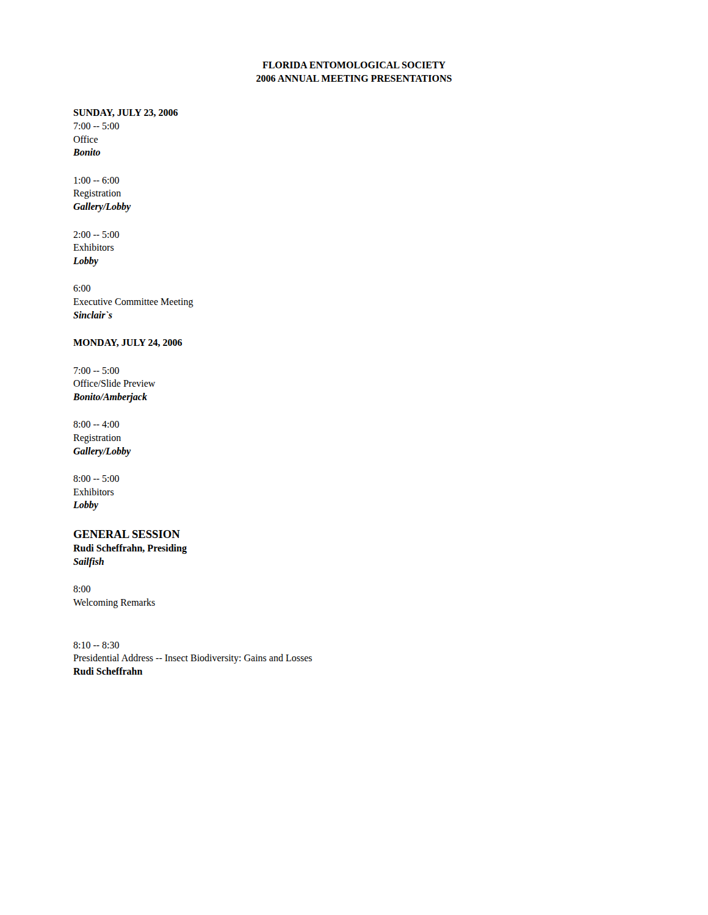FLORIDA ENTOMOLOGICAL SOCIETY
2006 ANNUAL MEETING PRESENTATIONS
SUNDAY, JULY 23, 2006
7:00 -- 5:00
Office
Bonito
1:00 -- 6:00
Registration
Gallery/Lobby
2:00 -- 5:00
Exhibitors
Lobby
6:00
Executive Committee Meeting
Sinclair`s
MONDAY, JULY 24, 2006
7:00 -- 5:00
Office/Slide Preview
Bonito/Amberjack
8:00 -- 4:00
Registration
Gallery/Lobby
8:00 -- 5:00
Exhibitors
Lobby
GENERAL SESSION
Rudi Scheffrahn, Presiding
Sailfish
8:00
Welcoming Remarks
8:10 -- 8:30
Presidential Address -- Insect Biodiversity: Gains and Losses
Rudi Scheffrahn